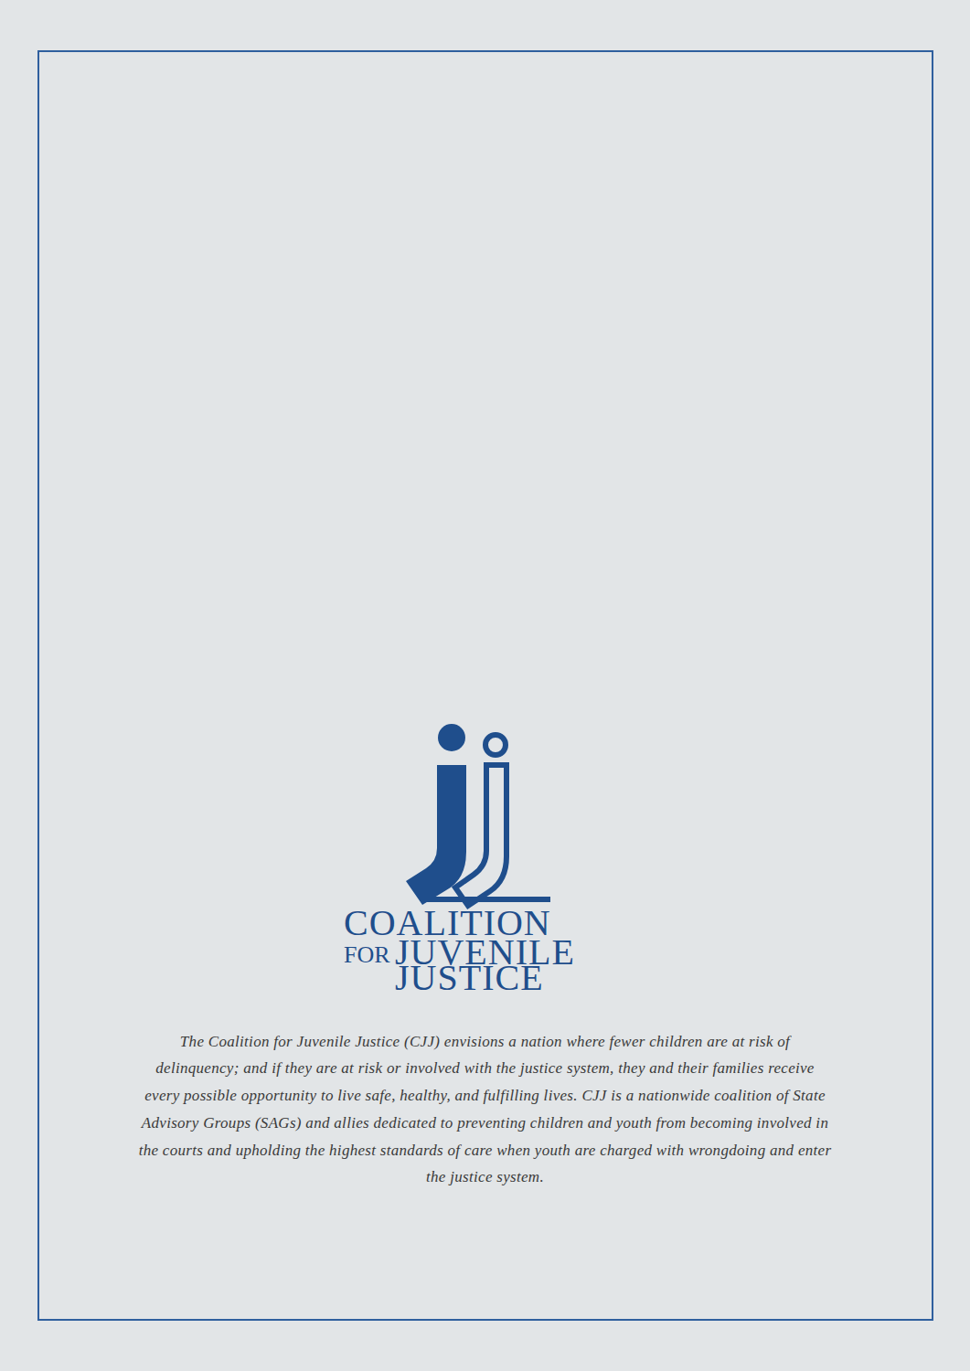COALITION FOR JUVENILE JUSTICE
The Coalition for Juvenile Justice (CJJ) envisions a nation where fewer children are at risk of delinquency; and if they are at risk or involved with the justice system, they and their families receive every possible opportunity to live safe, healthy, and fulfilling lives. CJJ is a nationwide coalition of State Advisory Groups (SAGs) and allies dedicated to preventing children and youth from becoming involved in the courts and upholding the highest standards of care when youth are charged with wrongdoing and enter the justice system.